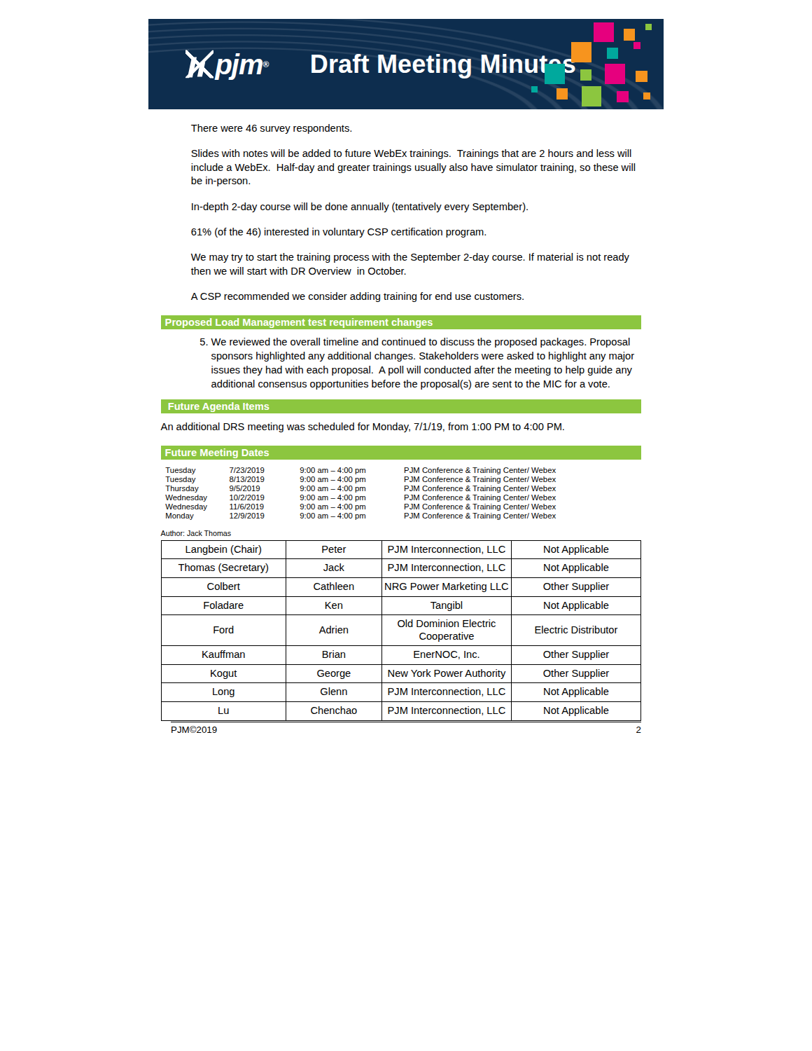pjm®
Draft Meeting Minutes
There were 46 survey respondents.
Slides with notes will be added to future WebEx trainings. Trainings that are 2 hours and less will include a WebEx. Half-day and greater trainings usually also have simulator training, so these will be in-person.
In-depth 2-day course will be done annually (tentatively every September).
61% (of the 46) interested in voluntary CSP certification program.
We may try to start the training process with the September 2-day course. If material is not ready then we will start with DR Overview in October.
A CSP recommended we consider adding training for end use customers.
Proposed Load Management test requirement changes
We reviewed the overall timeline and continued to discuss the proposed packages. Proposal sponsors highlighted any additional changes. Stakeholders were asked to highlight any major issues they had with each proposal. A poll will conducted after the meeting to help guide any additional consensus opportunities before the proposal(s) are sent to the MIC for a vote.
Future Agenda Items
An additional DRS meeting was scheduled for Monday, 7/1/19, from 1:00 PM to 4:00 PM.
Future Meeting Dates
| Tuesday | 7/23/2019 | 9:00 am – 4:00 pm | PJM Conference & Training Center/ Webex |
| Tuesday | 8/13/2019 | 9:00 am – 4:00 pm | PJM Conference & Training Center/ Webex |
| Thursday | 9/5/2019 | 9:00 am – 4:00 pm | PJM Conference & Training Center/ Webex |
| Wednesday | 10/2/2019 | 9:00 am – 4:00 pm | PJM Conference & Training Center/ Webex |
| Wednesday | 11/6/2019 | 9:00 am – 4:00 pm | PJM Conference & Training Center/ Webex |
| Monday | 12/9/2019 | 9:00 am – 4:00 pm | PJM Conference & Training Center/ Webex |
Author: Jack Thomas
| Langbein (Chair) | Peter | PJM Interconnection, LLC | Not Applicable |
| Thomas (Secretary) | Jack | PJM Interconnection, LLC | Not Applicable |
| Colbert | Cathleen | NRG Power Marketing LLC | Other Supplier |
| Foladare | Ken | Tangibl | Not Applicable |
| Ford | Adrien | Old Dominion Electric Cooperative | Electric Distributor |
| Kauffman | Brian | EnerNOC, Inc. | Other Supplier |
| Kogut | George | New York Power Authority | Other Supplier |
| Long | Glenn | PJM Interconnection, LLC | Not Applicable |
| Lu | Chenchao | PJM Interconnection, LLC | Not Applicable |
PJM©2019 2